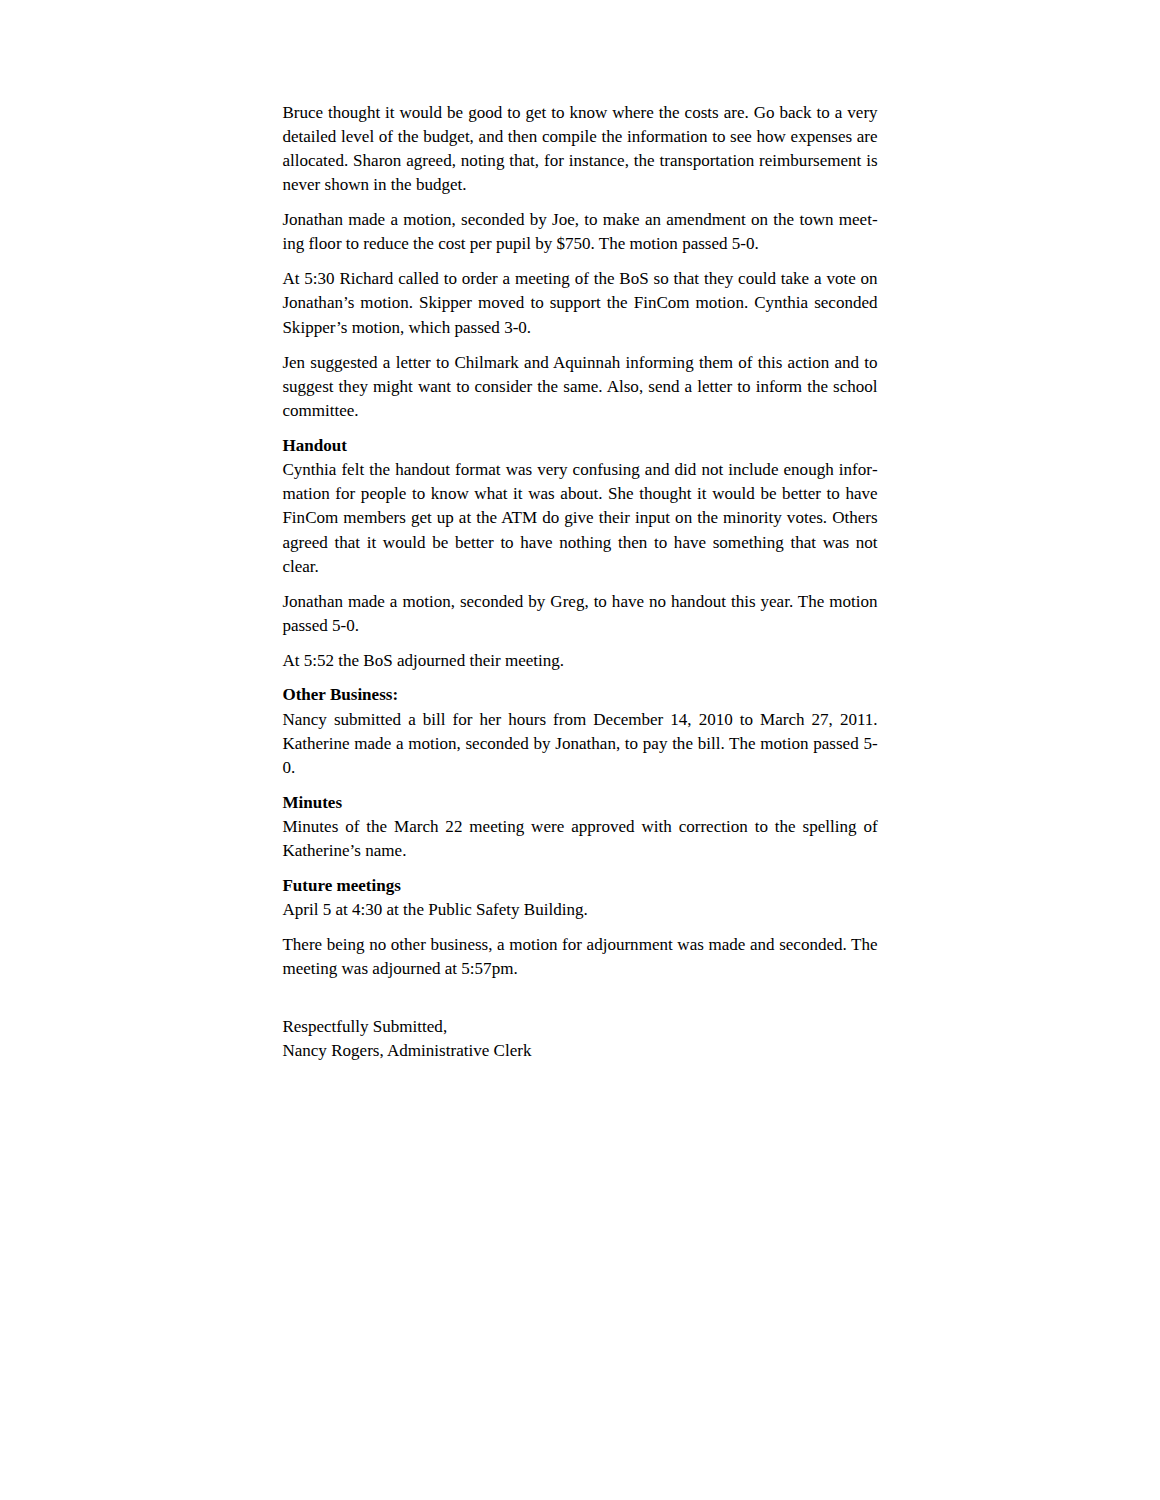Bruce thought it would be good to get to know where the costs are. Go back to a very detailed level of the budget, and then compile the information to see how expenses are allocated. Sharon agreed, noting that, for instance, the transportation reimbursement is never shown in the budget.
Jonathan made a motion, seconded by Joe, to make an amendment on the town meeting floor to reduce the cost per pupil by $750. The motion passed 5-0.
At 5:30 Richard called to order a meeting of the BoS so that they could take a vote on Jonathan’s motion. Skipper moved to support the FinCom motion. Cynthia seconded Skipper’s motion, which passed 3-0.
Jen suggested a letter to Chilmark and Aquinnah informing them of this action and to suggest they might want to consider the same. Also, send a letter to inform the school committee.
Handout
Cynthia felt the handout format was very confusing and did not include enough information for people to know what it was about. She thought it would be better to have FinCom members get up at the ATM do give their input on the minority votes. Others agreed that it would be better to have nothing then to have something that was not clear.
Jonathan made a motion, seconded by Greg, to have no handout this year. The motion passed 5-0.
At 5:52 the BoS adjourned their meeting.
Other Business:
Nancy submitted a bill for her hours from December 14, 2010 to March 27, 2011. Katherine made a motion, seconded by Jonathan, to pay the bill. The motion passed 5-0.
Minutes
Minutes of the March 22 meeting were approved with correction to the spelling of Katherine’s name.
Future meetings
April 5 at 4:30 at the Public Safety Building.
There being no other business, a motion for adjournment was made and seconded. The meeting was adjourned at 5:57pm.
Respectfully Submitted,
Nancy Rogers, Administrative Clerk